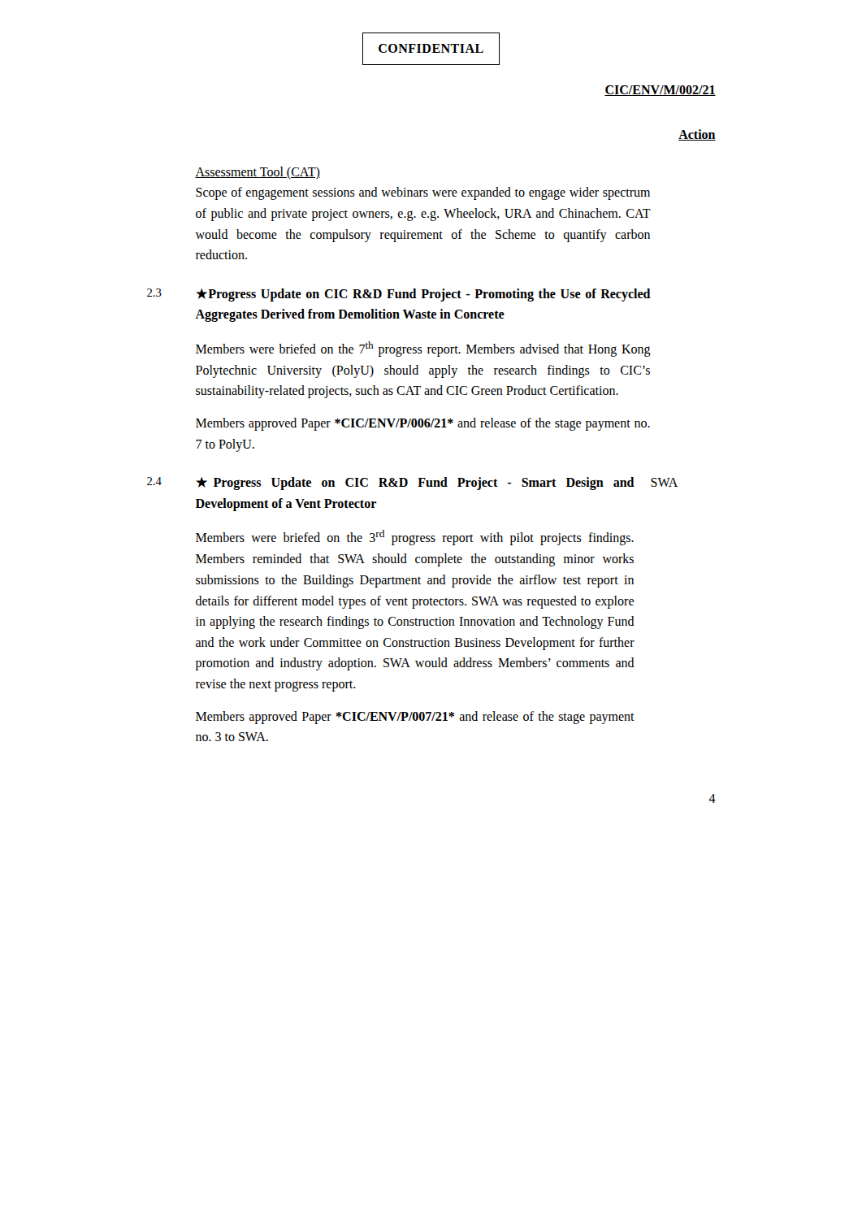CONFIDENTIAL
CIC/ENV/M/002/21
Action
Assessment Tool (CAT)
Scope of engagement sessions and webinars were expanded to engage wider spectrum of public and private project owners, e.g. e.g. Wheelock, URA and Chinachem. CAT would become the compulsory requirement of the Scheme to quantify carbon reduction.
2.3
★Progress Update on CIC R&D Fund Project - Promoting the Use of Recycled Aggregates Derived from Demolition Waste in Concrete
Members were briefed on the 7th progress report. Members advised that Hong Kong Polytechnic University (PolyU) should apply the research findings to CIC’s sustainability-related projects, such as CAT and CIC Green Product Certification.
Members approved Paper *CIC/ENV/P/006/21* and release of the stage payment no. 7 to PolyU.
2.4
★Progress Update on CIC R&D Fund Project - Smart Design and Development of a Vent Protector
Members were briefed on the 3rd progress report with pilot projects findings. Members reminded that SWA should complete the outstanding minor works submissions to the Buildings Department and provide the airflow test report in details for different model types of vent protectors. SWA was requested to explore in applying the research findings to Construction Innovation and Technology Fund and the work under Committee on Construction Business Development for further promotion and industry adoption. SWA would address Members’ comments and revise the next progress report.
Members approved Paper *CIC/ENV/P/007/21* and release of the stage payment no. 3 to SWA.
SWA
4